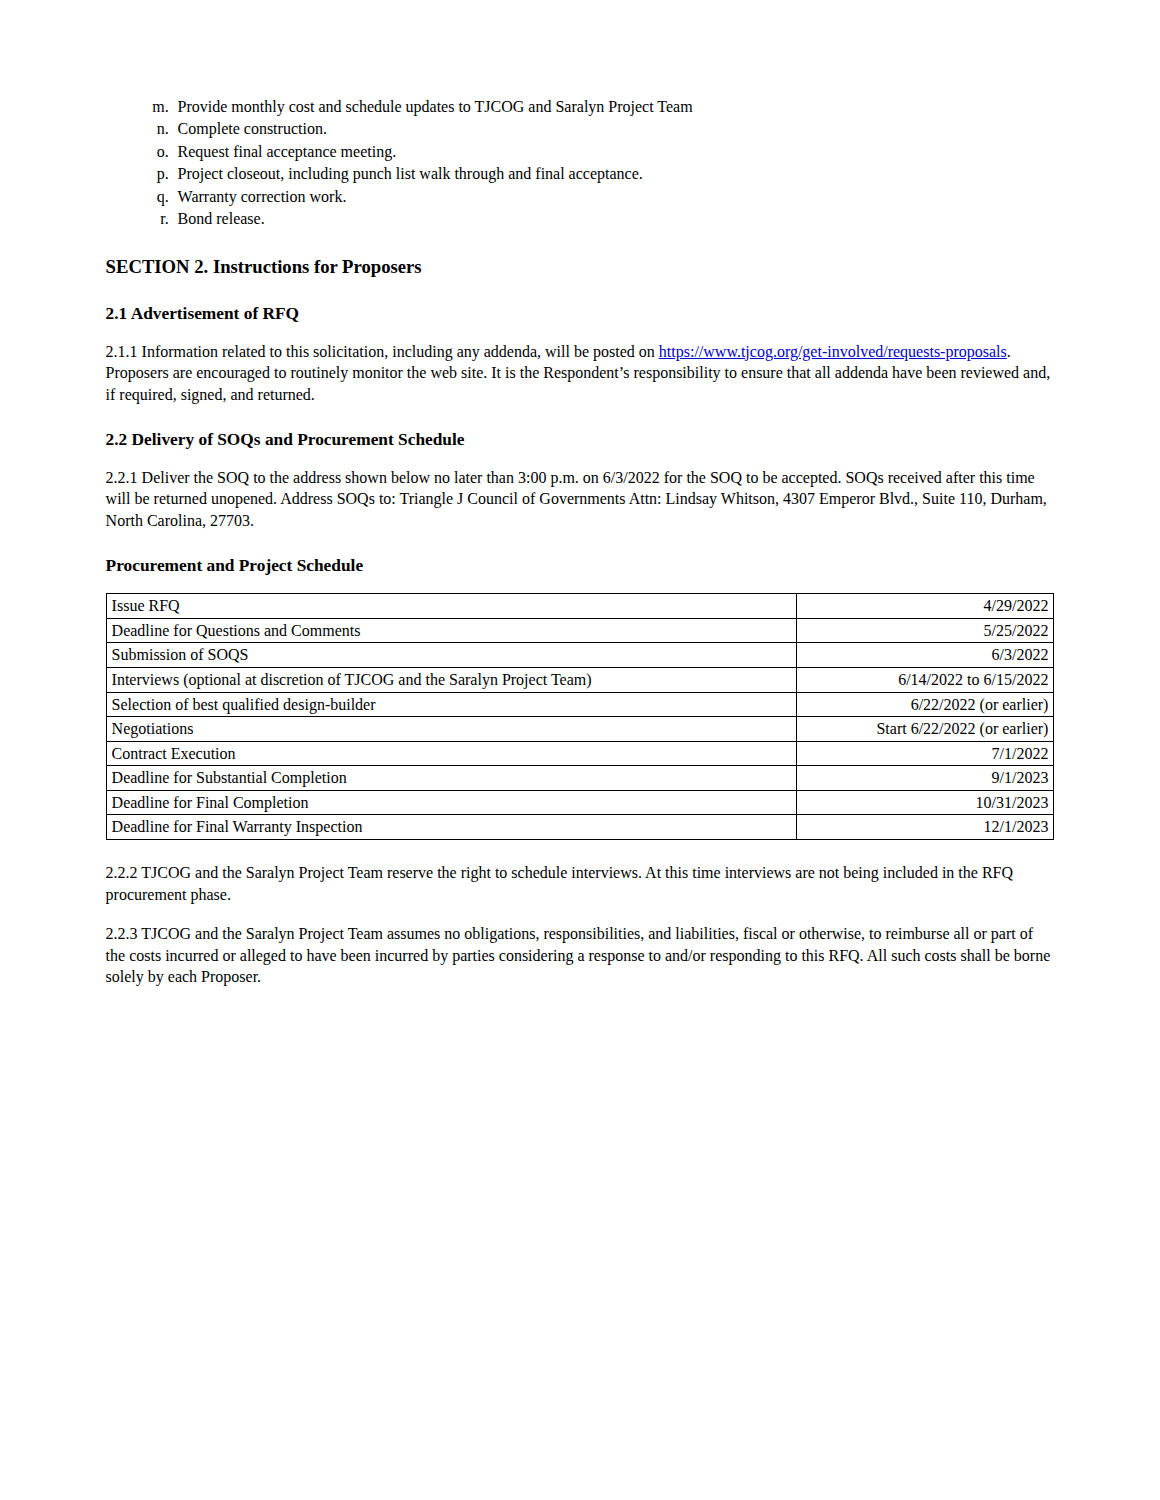Provide monthly cost and schedule updates to TJCOG and Saralyn Project Team
Complete construction.
Request final acceptance meeting.
Project closeout, including punch list walk through and final acceptance.
Warranty correction work.
Bond release.
SECTION 2. Instructions for Proposers
2.1 Advertisement of RFQ
2.1.1 Information related to this solicitation, including any addenda, will be posted on https://www.tjcog.org/get-involved/requests-proposals. Proposers are encouraged to routinely monitor the web site. It is the Respondent’s responsibility to ensure that all addenda have been reviewed and, if required, signed, and returned.
2.2 Delivery of SOQs and Procurement Schedule
2.2.1 Deliver the SOQ to the address shown below no later than 3:00 p.m. on 6/3/2022 for the SOQ to be accepted. SOQs received after this time will be returned unopened. Address SOQs to: Triangle J Council of Governments Attn: Lindsay Whitson, 4307 Emperor Blvd., Suite 110, Durham, North Carolina, 27703.
Procurement and Project Schedule
| Issue RFQ | 4/29/2022 |
| Deadline for Questions and Comments | 5/25/2022 |
| Submission of SOQS | 6/3/2022 |
| Interviews (optional at discretion of TJCOG and the Saralyn Project Team) | 6/14/2022 to 6/15/2022 |
| Selection of best qualified design-builder | 6/22/2022 (or earlier) |
| Negotiations | Start 6/22/2022 (or earlier) |
| Contract Execution | 7/1/2022 |
| Deadline for Substantial Completion | 9/1/2023 |
| Deadline for Final Completion | 10/31/2023 |
| Deadline for Final Warranty Inspection | 12/1/2023 |
2.2.2 TJCOG and the Saralyn Project Team reserve the right to schedule interviews. At this time interviews are not being included in the RFQ procurement phase.
2.2.3 TJCOG and the Saralyn Project Team assumes no obligations, responsibilities, and liabilities, fiscal or otherwise, to reimburse all or part of the costs incurred or alleged to have been incurred by parties considering a response to and/or responding to this RFQ. All such costs shall be borne solely by each Proposer.